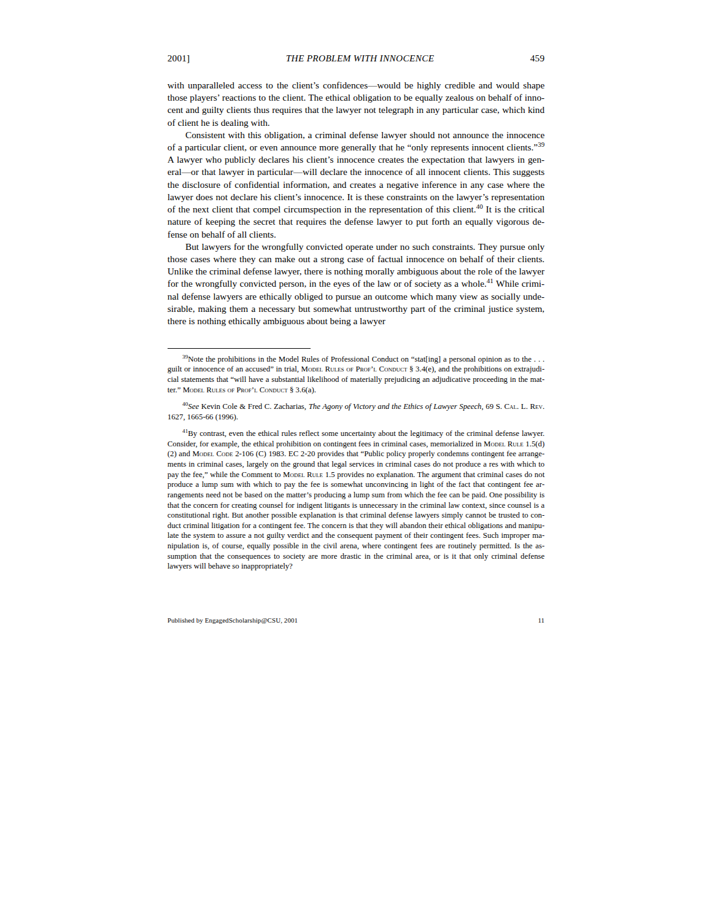2001] THE PROBLEM WITH INNOCENCE 459
with unparalleled access to the client’s confidences—would be highly credible and would shape those players’ reactions to the client. The ethical obligation to be equally zealous on behalf of innocent and guilty clients thus requires that the lawyer not telegraph in any particular case, which kind of client he is dealing with.
Consistent with this obligation, a criminal defense lawyer should not announce the innocence of a particular client, or even announce more generally that he “only represents innocent clients.”39 A lawyer who publicly declares his client’s innocence creates the expectation that lawyers in general—or that lawyer in particular—will declare the innocence of all innocent clients. This suggests the disclosure of confidential information, and creates a negative inference in any case where the lawyer does not declare his client’s innocence. It is these constraints on the lawyer’s representation of the next client that compel circumspection in the representation of this client.40 It is the critical nature of keeping the secret that requires the defense lawyer to put forth an equally vigorous defense on behalf of all clients.
But lawyers for the wrongfully convicted operate under no such constraints. They pursue only those cases where they can make out a strong case of factual innocence on behalf of their clients. Unlike the criminal defense lawyer, there is nothing morally ambiguous about the role of the lawyer for the wrongfully convicted person, in the eyes of the law or of society as a whole.41 While criminal defense lawyers are ethically obliged to pursue an outcome which many view as socially undesirable, making them a necessary but somewhat untrustworthy part of the criminal justice system, there is nothing ethically ambiguous about being a lawyer
39Note the prohibitions in the Model Rules of Professional Conduct on “stat[ing] a personal opinion as to the . . . guilt or innocence of an accused” in trial, Model Rules of Prof’l Conduct § 3.4(e), and the prohibitions on extrajudicial statements that “will have a substantial likelihood of materially prejudicing an adjudicative proceeding in the matter.” Model Rules of Prof’l Conduct § 3.6(a).
40See Kevin Cole & Fred C. Zacharias, The Agony of Victory and the Ethics of Lawyer Speech, 69 S. Cal. L. Rev. 1627, 1665-66 (1996).
41By contrast, even the ethical rules reflect some uncertainty about the legitimacy of the criminal defense lawyer. Consider, for example, the ethical prohibition on contingent fees in criminal cases, memorialized in Model Rule 1.5(d)(2) and Model Code 2-106 (C) 1983. EC 2-20 provides that “Public policy properly condemns contingent fee arrangements in criminal cases, largely on the ground that legal services in criminal cases do not produce a res with which to pay the fee,” while the Comment to Model Rule 1.5 provides no explanation. The argument that criminal cases do not produce a lump sum with which to pay the fee is somewhat unconvincing in light of the fact that contingent fee arrangements need not be based on the matter’s producing a lump sum from which the fee can be paid. One possibility is that the concern for creating counsel for indigent litigants is unnecessary in the criminal law context, since counsel is a constitutional right. But another possible explanation is that criminal defense lawyers simply cannot be trusted to conduct criminal litigation for a contingent fee. The concern is that they will abandon their ethical obligations and manipulate the system to assure a not guilty verdict and the consequent payment of their contingent fees. Such improper manipulation is, of course, equally possible in the civil arena, where contingent fees are routinely permitted. Is the assumption that the consequences to society are more drastic in the criminal area, or is it that only criminal defense lawyers will behave so inappropriately?
Published by EngagedScholarship@CSU, 2001 11